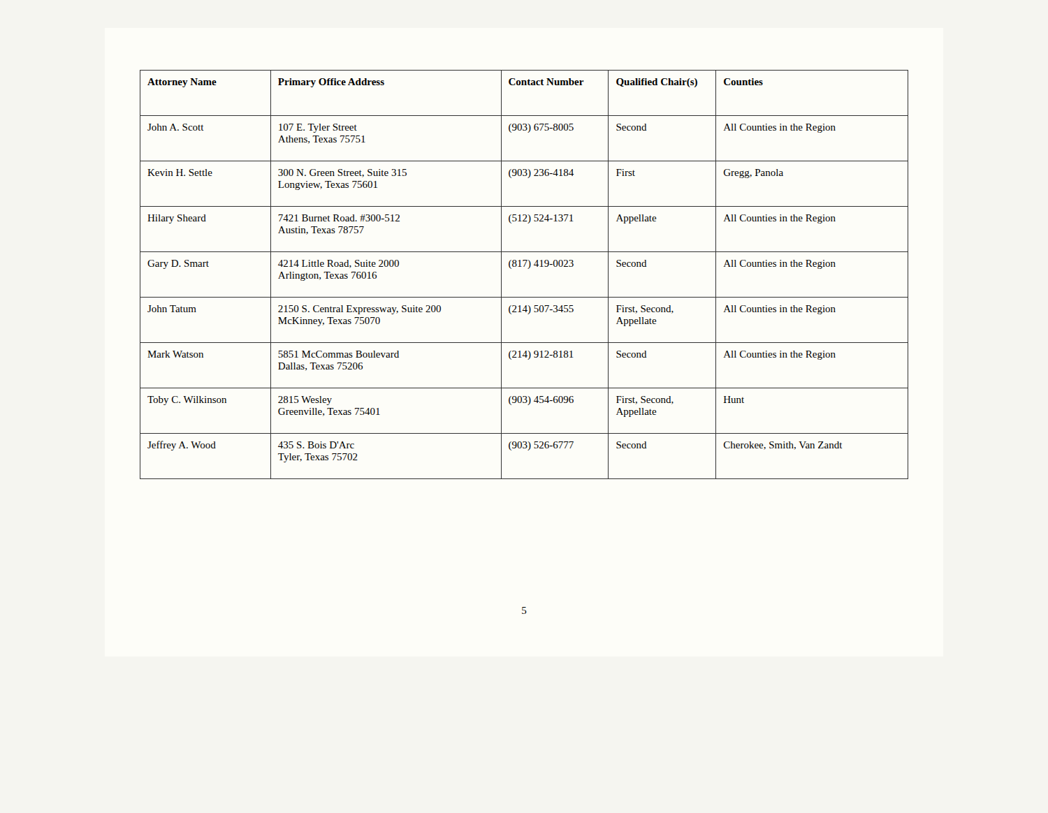| Attorney Name | Primary Office Address | Contact Number | Qualified Chair(s) | Counties |
| --- | --- | --- | --- | --- |
| John A. Scott | 107 E. Tyler Street Athens, Texas 75751 | (903) 675-8005 | Second | All Counties in the Region |
| Kevin H. Settle | 300 N. Green Street, Suite 315 Longview, Texas 75601 | (903) 236-4184 | First | Gregg, Panola |
| Hilary Sheard | 7421 Burnet Road. #300-512 Austin, Texas 78757 | (512) 524-1371 | Appellate | All Counties in the Region |
| Gary D. Smart | 4214 Little Road, Suite 2000 Arlington, Texas 76016 | (817) 419-0023 | Second | All Counties in the Region |
| John Tatum | 2150 S. Central Expressway, Suite 200 McKinney, Texas 75070 | (214) 507-3455 | First, Second, Appellate | All Counties in the Region |
| Mark Watson | 5851 McCommas Boulevard Dallas, Texas 75206 | (214) 912-8181 | Second | All Counties in the Region |
| Toby C. Wilkinson | 2815 Wesley Greenville, Texas 75401 | (903) 454-6096 | First, Second, Appellate | Hunt |
| Jeffrey A. Wood | 435 S. Bois D'Arc Tyler, Texas 75702 | (903) 526-6777 | Second | Cherokee, Smith, Van Zandt |
5